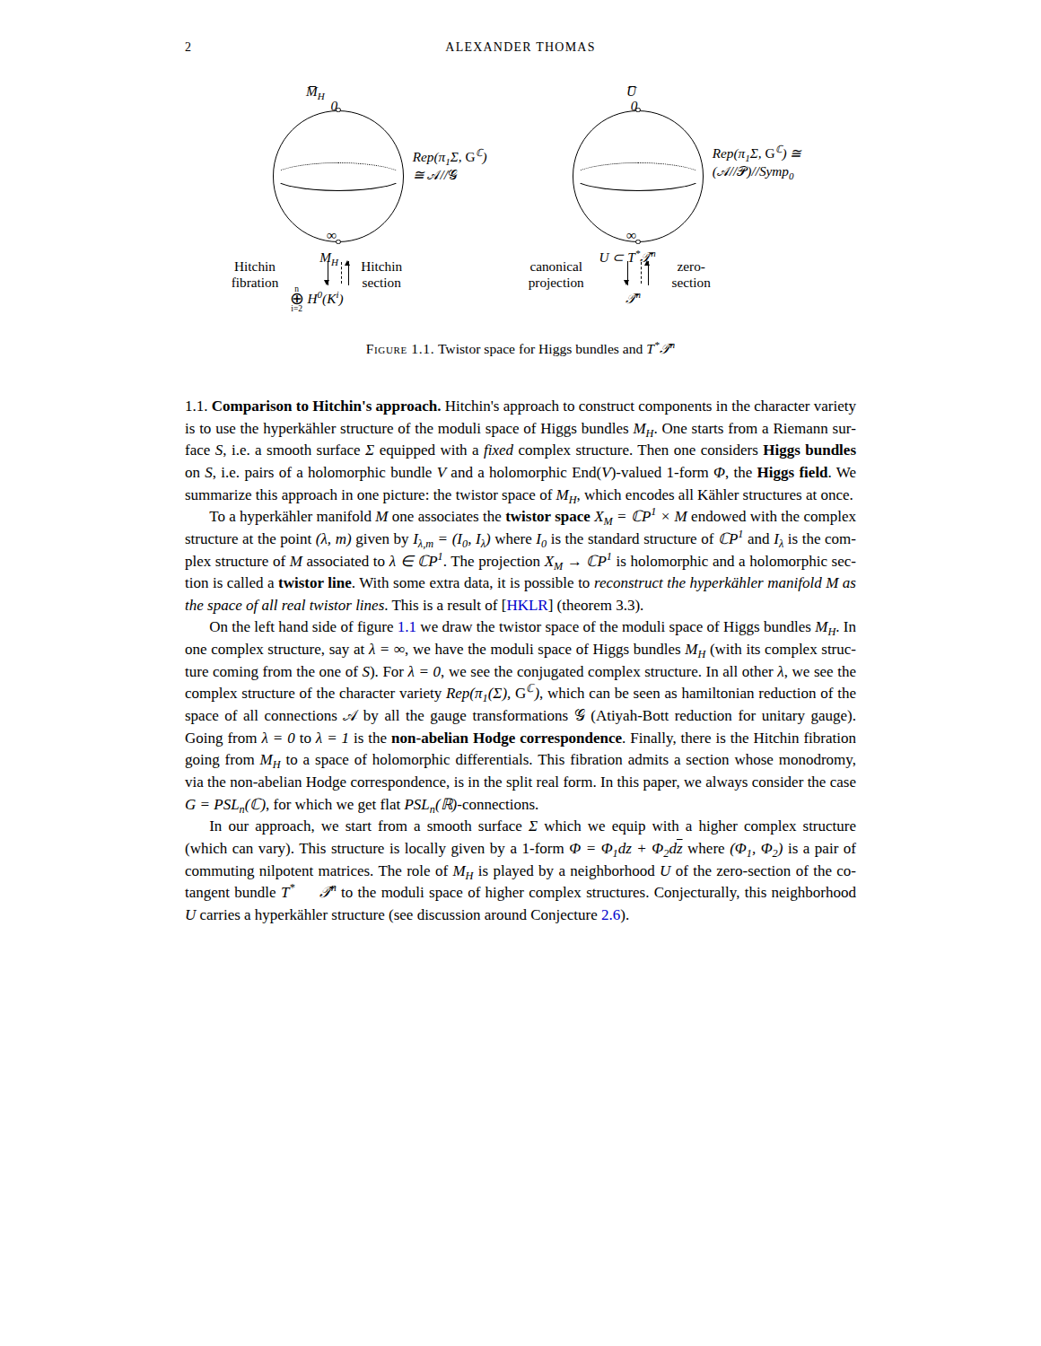2 Alexander Thomas 2
M̅H
0
Rep(π1Σ, Gℂ)
≅ 𝒜//𝒢
∞
MH
Hitchin
fibration
Hitchin
section
⊕ni=2 H0(Ki)
U̅
0
Rep(π1Σ, Gℂ) ≅
(𝒜//𝒫)//Symp0
∞
U ⊂ T*𝒯̂n
canonical
projection
zero-
section
𝒯̂n
Figure 1.1. Twistor space for Higgs bundles and T*𝒯̂n
1.1. Comparison to Hitchin's approach.
Hitchin's approach to construct components in the character variety is to use the hyperkähler structure of the moduli space of Higgs bundles MH. One starts from a Riemann surface S, i.e. a smooth surface Σ equipped with a fixed complex structure. Then one considers Higgs bundles on S, i.e. pairs of a holomorphic bundle V and a holomorphic End(V)-valued 1-form Φ, the Higgs field. We summarize this approach in one picture: the twistor space of MH, which encodes all Kähler structures at once.
To a hyperkähler manifold M one associates the twistor space XM = ℂP1 × M endowed with the complex structure at the point (λ, m) given by Iλ,m = (I0, Iλ) where I0 is the standard structure of ℂP1 and Iλ is the complex structure of M associated to λ ∈ ℂP1. The projection XM → ℂP1 is holomorphic and a holomorphic section is called a twistor line. With some extra data, it is possible to reconstruct the hyperkähler manifold M as the space of all real twistor lines. This is a result of [HKLR] (theorem 3.3).
On the left hand side of figure 1.1 we draw the twistor space of the moduli space of Higgs bundles MH. In one complex structure, say at λ = ∞, we have the moduli space of Higgs bundles MH (with its complex structure coming from the one of S). For λ = 0, we see the conjugated complex structure. In all other λ, we see the complex structure of the character variety Rep(π1(Σ), Gℂ), which can be seen as hamiltonian reduction of the space of all connections 𝒜 by all the gauge transformations 𝒢 (Atiyah-Bott reduction for unitary gauge). Going from λ = 0 to λ = 1 is the non-abelian Hodge correspondence. Finally, there is the Hitchin fibration going from MH to a space of holomorphic differentials. This fibration admits a section whose monodromy, via the non-abelian Hodge correspondence, is in the split real form. In this paper, we always consider the case G = PSLn(ℂ), for which we get flat PSLn(ℝ)-connections.
In our approach, we start from a smooth surface Σ which we equip with a higher complex structure (which can vary). This structure is locally given by a 1-form Φ = Φ1dz + Φ2dz where (Φ1, Φ2) is a pair of commuting nilpotent matrices. The role of MH is played by a neighborhood U of the zero-section of the cotangent bundle T*𝒯̂n to the moduli space of higher complex structures. Conjecturally, this neighborhood U carries a hyperkähler structure (see discussion around Conjecture 2.6).